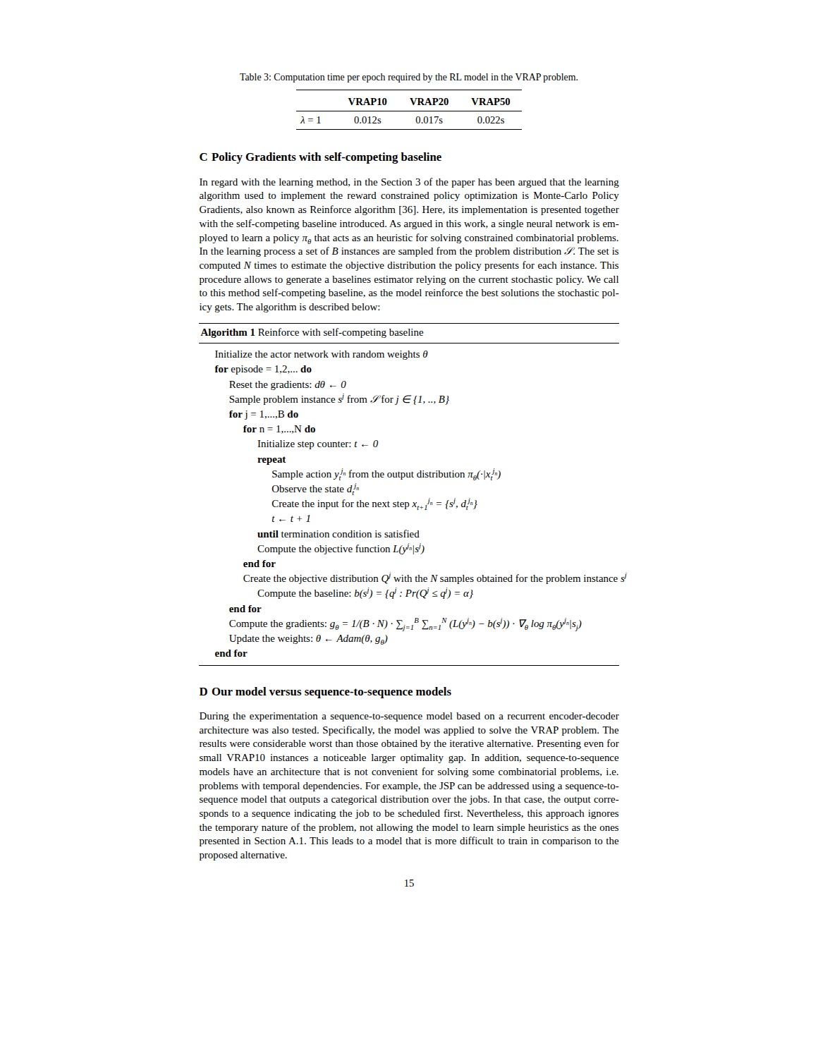Table 3: Computation time per epoch required by the RL model in the VRAP problem.
| | VRAP10 | VRAP20 | VRAP50 |
| --- | --- | --- | --- |
| λ = 1 | 0.012s | 0.017s | 0.022s |
CPolicy Gradients with self-competing baseline
In regard with the learning method, in the Section 3 of the paper has been argued that the learning algorithm used to implement the reward constrained policy optimization is Monte-Carlo Policy Gradients, also known as Reinforce algorithm [36]. Here, its implementation is presented together with the self-competing baseline introduced. As argued in this work, a single neural network is employed to learn a policy πθ that acts as an heuristic for solving constrained combinatorial problems. In the learning process a set of B instances are sampled from the problem distribution 𝒮. The set is computed N times to estimate the objective distribution the policy presents for each instance. This procedure allows to generate a baselines estimator relying on the current stochastic policy. We call to this method self-competing baseline, as the model reinforce the best solutions the stochastic policy gets. The algorithm is described below:
Algorithm 1 Reinforce with self-competing baseline
Initialize the actor network with random weights θ
for episode = 1,2,... do
Reset the gradients: dθ ← 0
Sample problem instance sj from 𝒮 for j ∈ {1, .., B}
for j = 1,...,B do
for n = 1,...,N do
Initialize step counter: t ← 0
repeat
Sample action ytjn from the output distribution πθ(·|xtjn)
Observe the state dtjn
Create the input for the next step xt+1jn = {sj, dtjn}
t ← t + 1
until termination condition is satisfied
Compute the objective function L(yjn|sj)
end for
Create the objective distribution Qj with the N samples obtained for the problem instance sj
Compute the baseline: b(sj) = {qj : Pr(Qj ≤ qj) = α}
end for
Compute the gradients: gθ = 1/(B · N) · ∑j=1B ∑n=1N (L(yjn) − b(sj)) · ∇θ log πθ(yjn|sj)
Update the weights: θ ← Adam(θ, gθ)
end for
DOur model versus sequence-to-sequence models
During the experimentation a sequence-to-sequence model based on a recurrent encoder-decoder architecture was also tested. Specifically, the model was applied to solve the VRAP problem. The results were considerable worst than those obtained by the iterative alternative. Presenting even for small VRAP10 instances a noticeable larger optimality gap. In addition, sequence-to-sequence models have an architecture that is not convenient for solving some combinatorial problems, i.e. problems with temporal dependencies. For example, the JSP can be addressed using a sequence-to-sequence model that outputs a categorical distribution over the jobs. In that case, the output corresponds to a sequence indicating the job to be scheduled first. Nevertheless, this approach ignores the temporary nature of the problem, not allowing the model to learn simple heuristics as the ones presented in Section A.1. This leads to a model that is more difficult to train in comparison to the proposed alternative.
15